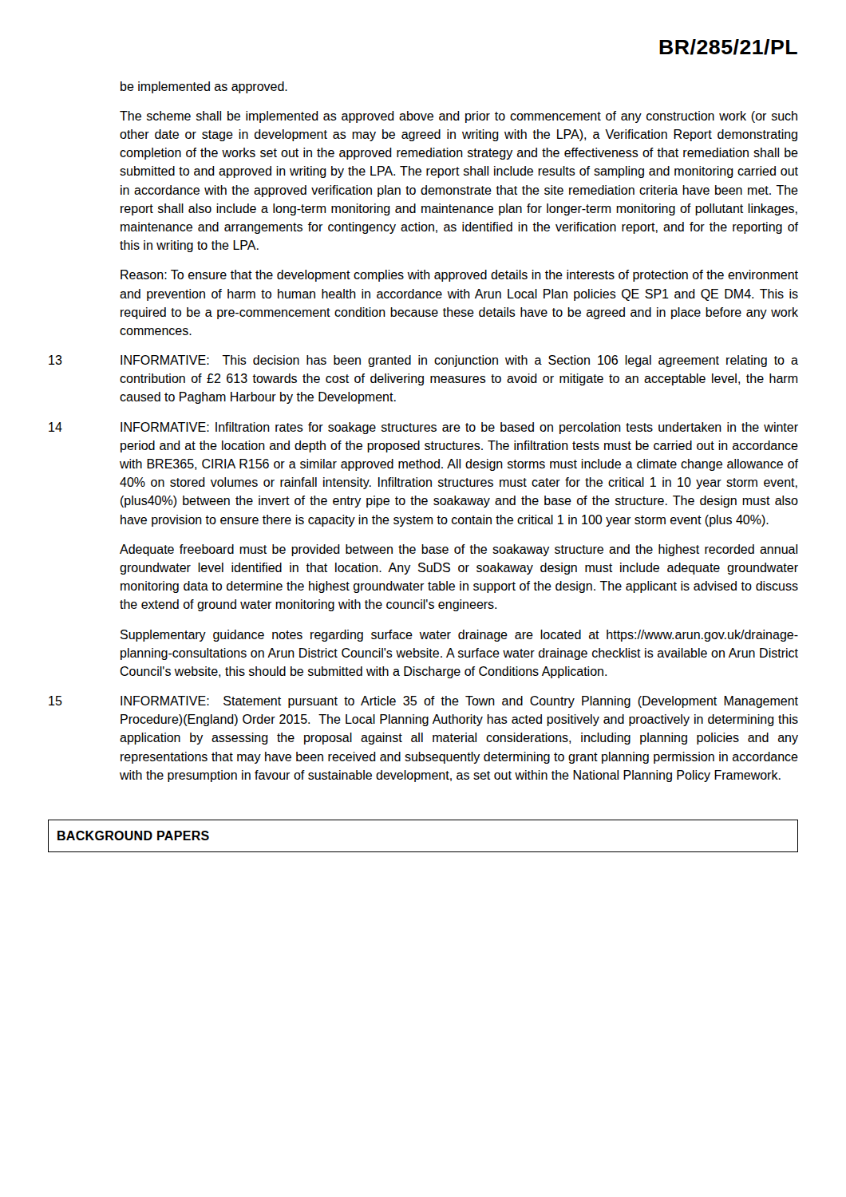BR/285/21/PL
be implemented as approved.
The scheme shall be implemented as approved above and prior to commencement of any construction work (or such other date or stage in development as may be agreed in writing with the LPA), a Verification Report demonstrating completion of the works set out in the approved remediation strategy and the effectiveness of that remediation shall be submitted to and approved in writing by the LPA. The report shall include results of sampling and monitoring carried out in accordance with the approved verification plan to demonstrate that the site remediation criteria have been met. The report shall also include a long-term monitoring and maintenance plan for longer-term monitoring of pollutant linkages, maintenance and arrangements for contingency action, as identified in the verification report, and for the reporting of this in writing to the LPA.
Reason: To ensure that the development complies with approved details in the interests of protection of the environment and prevention of harm to human health in accordance with Arun Local Plan policies QE SP1 and QE DM4. This is required to be a pre-commencement condition because these details have to be agreed and in place before any work commences.
| 13 | INFORMATIVE: This decision has been granted in conjunction with a Section 106 legal agreement relating to a contribution of £2 613 towards the cost of delivering measures to avoid or mitigate to an acceptable level, the harm caused to Pagham Harbour by the Development. |
| 14 | INFORMATIVE: Infiltration rates for soakage structures are to be based on percolation tests undertaken in the winter period and at the location and depth of the proposed structures. The infiltration tests must be carried out in accordance with BRE365, CIRIA R156 or a similar approved method. All design storms must include a climate change allowance of 40% on stored volumes or rainfall intensity. Infiltration structures must cater for the critical 1 in 10 year storm event, (plus40%) between the invert of the entry pipe to the soakaway and the base of the structure. The design must also have provision to ensure there is capacity in the system to contain the critical 1 in 100 year storm event (plus 40%). Adequate freeboard must be provided between the base of the soakaway structure and the highest recorded annual groundwater level identified in that location. Any SuDS or soakaway design must include adequate groundwater monitoring data to determine the highest groundwater table in support of the design. The applicant is advised to discuss the extend of ground water monitoring with the council's engineers. Supplementary guidance notes regarding surface water drainage are located at https://www.arun.gov.uk/drainage-planning-consultations on Arun District Council's website. A surface water drainage checklist is available on Arun District Council's website, this should be submitted with a Discharge of Conditions Application. |
| 15 | INFORMATIVE: Statement pursuant to Article 35 of the Town and Country Planning (Development Management Procedure)(England) Order 2015. The Local Planning Authority has acted positively and proactively in determining this application by assessing the proposal against all material considerations, including planning policies and any representations that may have been received and subsequently determining to grant planning permission in accordance with the presumption in favour of sustainable development, as set out within the National Planning Policy Framework. |
BACKGROUND PAPERS